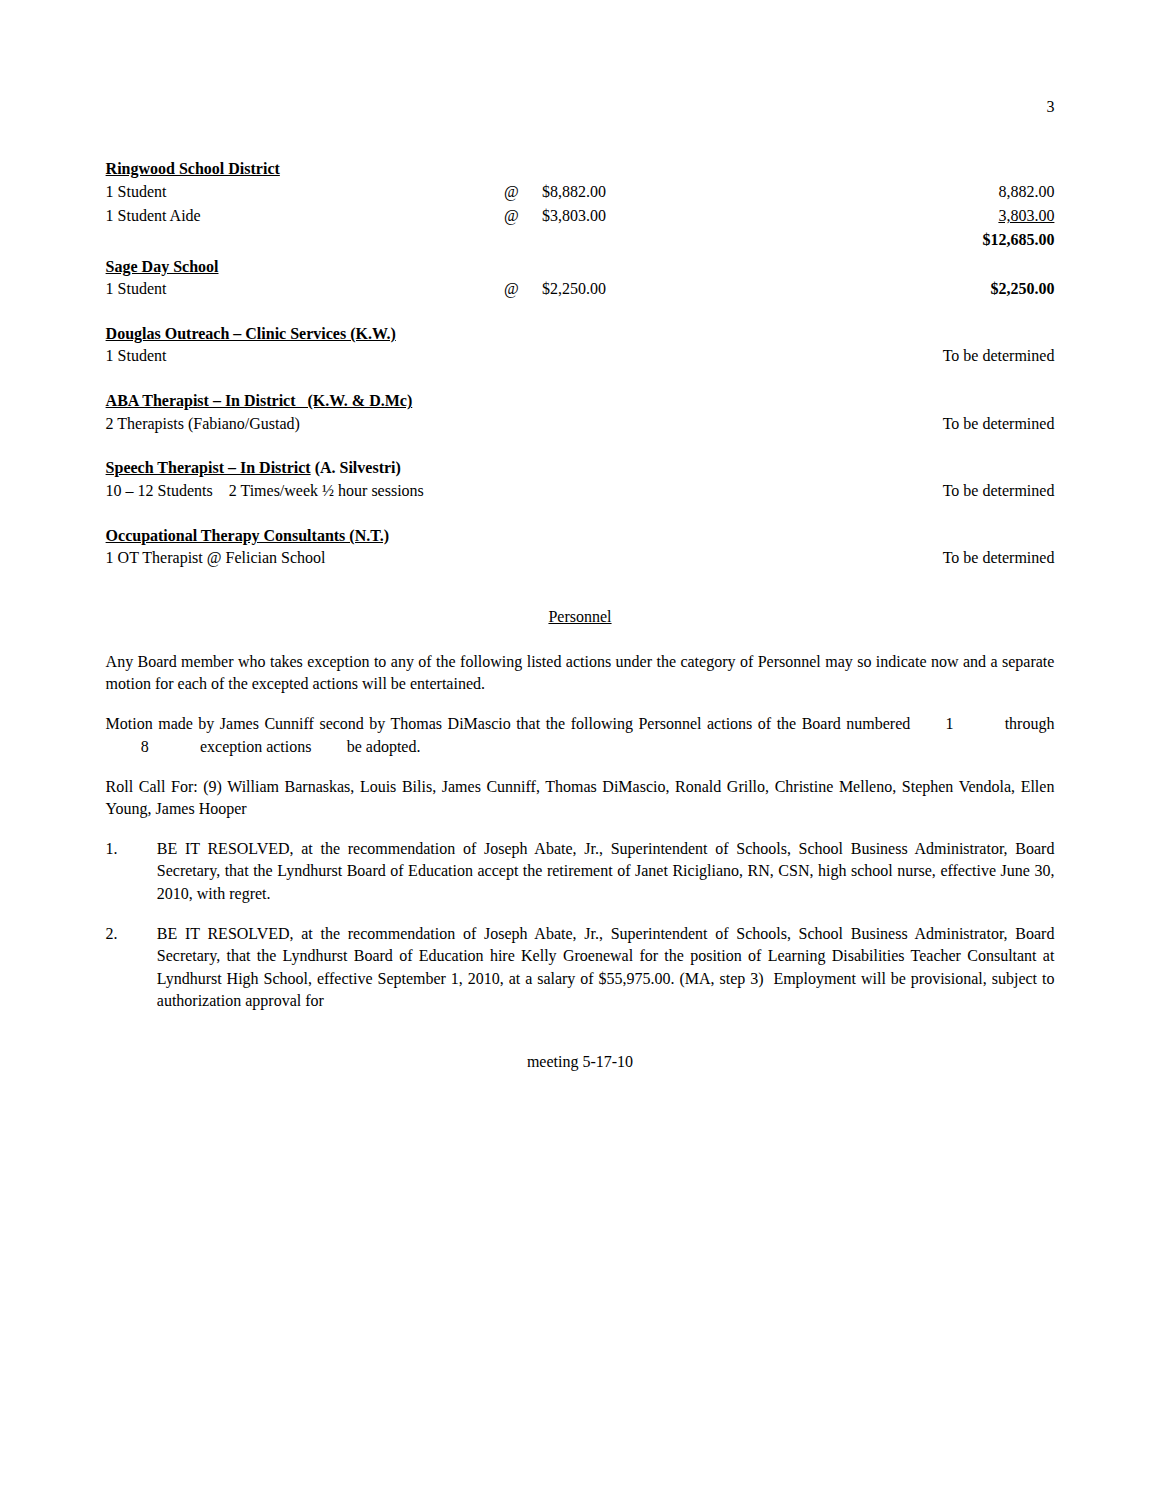3
Ringwood School District
| 1 Student | @ | $8,882.00 | 8,882.00 |
| 1 Student Aide | @ | $3,803.00 | 3,803.00 |
| | | | $12,685.00 |
Sage Day School
| 1 Student | @ | $2,250.00 | $2,250.00 |
Douglas Outreach – Clinic Services (K.W.)
| 1 Student | | | To be determined |
ABA Therapist – In District (K.W. & D.Mc)
| 2 Therapists (Fabiano/Gustad) | | | To be determined |
Speech Therapist – In District (A. Silvestri)
| 10 – 12 Students 2 Times/week ½ hour sessions | | | To be determined |
Occupational Therapy Consultants (N.T.)
| 1 OT Therapist @ Felician School | | | To be determined |
Personnel
Any Board member who takes exception to any of the following listed actions under the category of Personnel may so indicate now and a separate motion for each of the excepted actions will be entertained.
Motion made by James Cunniff second by Thomas DiMascio that the following Personnel actions of the Board numbered 1 through 8 exception actions be adopted.
Roll Call For: (9) William Barnaskas, Louis Bilis, James Cunniff, Thomas DiMascio, Ronald Grillo, Christine Melleno, Stephen Vendola, Ellen Young, James Hooper
1. BE IT RESOLVED, at the recommendation of Joseph Abate, Jr., Superintendent of Schools, School Business Administrator, Board Secretary, that the Lyndhurst Board of Education accept the retirement of Janet Ricigliano, RN, CSN, high school nurse, effective June 30, 2010, with regret.
2. BE IT RESOLVED, at the recommendation of Joseph Abate, Jr., Superintendent of Schools, School Business Administrator, Board Secretary, that the Lyndhurst Board of Education hire Kelly Groenewal for the position of Learning Disabilities Teacher Consultant at Lyndhurst High School, effective September 1, 2010, at a salary of $55,975.00. (MA, step 3) Employment will be provisional, subject to authorization approval for
meeting 5-17-10